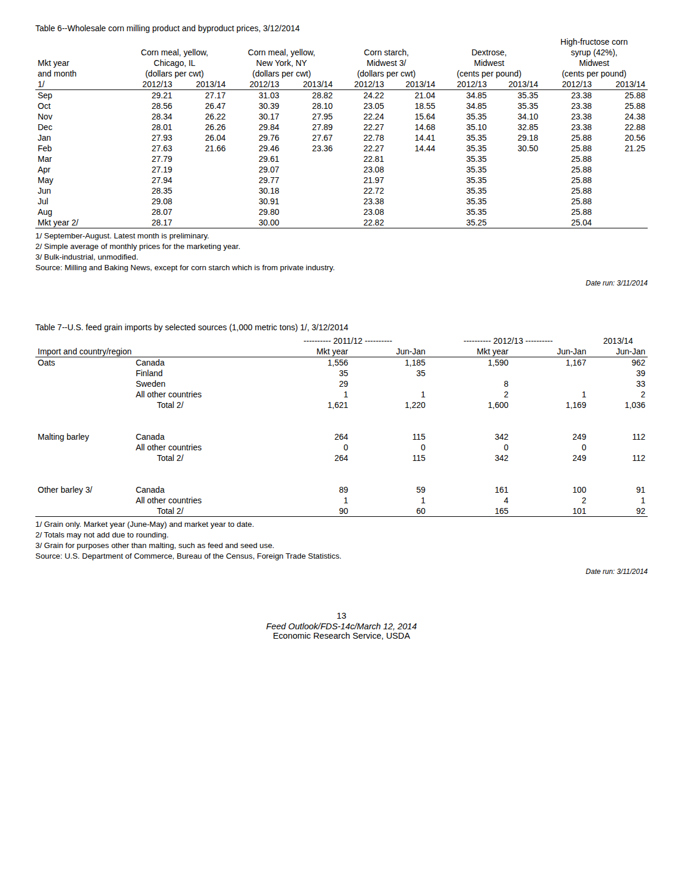Table 6--Wholesale corn milling product and byproduct prices, 3/12/2014
| | | | | | High-fructose corn |
| --- | --- | --- | --- | --- | --- |
| | Corn meal, yellow, | Corn meal, yellow, | Corn starch, | Dextrose, | syrup (42%), |
| Mkt year | Chicago, IL | New York, NY | Midwest 3/ | Midwest | Midwest |
| and month | (dollars per cwt) | (dollars per cwt) | (dollars per cwt) | (cents per pound) | (cents per pound) |
| 1/ | 2012/13 | 2013/14 | 2012/13 | 2013/14 | 2012/13 | 2013/14 | 2012/13 | 2013/14 | 2012/13 | 2013/14 |
| Sep | 29.21 | 27.17 | 31.03 | 28.82 | 24.22 | 21.04 | 34.85 | 35.35 | 23.38 | 25.88 |
| Oct | 28.56 | 26.47 | 30.39 | 28.10 | 23.05 | 18.55 | 34.85 | 35.35 | 23.38 | 25.88 |
| Nov | 28.34 | 26.22 | 30.17 | 27.95 | 22.24 | 15.64 | 35.35 | 34.10 | 23.38 | 24.38 |
| Dec | 28.01 | 26.26 | 29.84 | 27.89 | 22.27 | 14.68 | 35.10 | 32.85 | 23.38 | 22.88 |
| Jan | 27.93 | 26.04 | 29.76 | 27.67 | 22.78 | 14.41 | 35.35 | 29.18 | 25.88 | 20.56 |
| Feb | 27.63 | 21.66 | 29.46 | 23.36 | 22.27 | 14.44 | 35.35 | 30.50 | 25.88 | 21.25 |
| Mar | 27.79 | | 29.61 | | 22.81 | | 35.35 | | 25.88 | |
| Apr | 27.19 | | 29.07 | | 23.08 | | 35.35 | | 25.88 | |
| May | 27.94 | | 29.77 | | 21.97 | | 35.35 | | 25.88 | |
| Jun | 28.35 | | 30.18 | | 22.72 | | 35.35 | | 25.88 | |
| Jul | 29.08 | | 30.91 | | 23.38 | | 35.35 | | 25.88 | |
| Aug | 28.07 | | 29.80 | | 23.08 | | 35.35 | | 25.88 | |
| Mkt year 2/ | 28.17 | | 30.00 | | 22.82 | | 35.25 | | 25.04 | |
1/ September-August. Latest month is preliminary.
2/ Simple average of monthly prices for the marketing year.
3/ Bulk-industrial, unmodified.
Source: Milling and Baking News, except for corn starch which is from private industry.
Date run: 3/11/2014
Table 7--U.S. feed grain imports by selected sources (1,000 metric tons) 1/, 3/12/2014
| | | ---------- 2011/12 ---------- | ---------- 2012/13 ---------- | 2013/14 |
| --- | --- | --- | --- | --- |
| Import and country/region | Mkt year | Jun-Jan | Mkt year | Jun-Jan | Jun-Jan |
| Oats | Canada | 1,556 | 1,185 | 1,590 | 1,167 | 962 |
| | Finland | 35 | 35 | | | 39 |
| | Sweden | 29 | | 8 | | 33 |
| | All other countries | 1 | 1 | 2 | 1 | 2 |
| | Total 2/ | 1,621 | 1,220 | 1,600 | 1,169 | 1,036 |
| Malting barley | Canada | 264 | 115 | 342 | 249 | 112 |
| | All other countries | 0 | 0 | 0 | 0 | |
| | Total 2/ | 264 | 115 | 342 | 249 | 112 |
| Other barley 3/ | Canada | 89 | 59 | 161 | 100 | 91 |
| | All other countries | 1 | 1 | 4 | 2 | 1 |
| | Total 2/ | 90 | 60 | 165 | 101 | 92 |
1/ Grain only. Market year (June-May) and market year to date.
2/ Totals may not add due to rounding.
3/ Grain for purposes other than malting, such as feed and seed use.
Source: U.S. Department of Commerce, Bureau of the Census, Foreign Trade Statistics.
Date run: 3/11/2014
13
Feed Outlook/FDS-14c/March 12, 2014
Economic Research Service, USDA